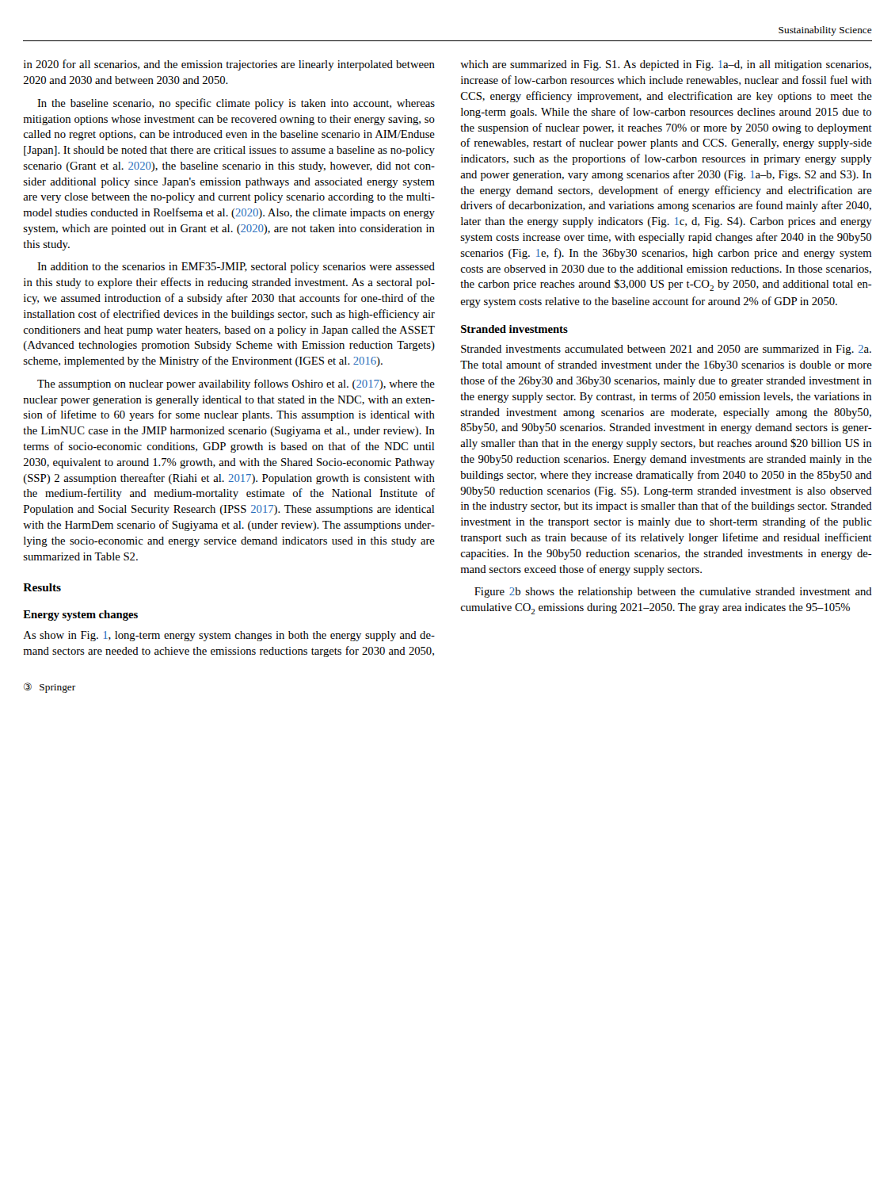Sustainability Science
in 2020 for all scenarios, and the emission trajectories are linearly interpolated between 2020 and 2030 and between 2030 and 2050.
In the baseline scenario, no specific climate policy is taken into account, whereas mitigation options whose investment can be recovered owning to their energy saving, so called no regret options, can be introduced even in the baseline scenario in AIM/Enduse [Japan]. It should be noted that there are critical issues to assume a baseline as no-policy scenario (Grant et al. 2020), the baseline scenario in this study, however, did not consider additional policy since Japan's emission pathways and associated energy system are very close between the no-policy and current policy scenario according to the multi-model studies conducted in Roelfsema et al. (2020). Also, the climate impacts on energy system, which are pointed out in Grant et al. (2020), are not taken into consideration in this study.
In addition to the scenarios in EMF35-JMIP, sectoral policy scenarios were assessed in this study to explore their effects in reducing stranded investment. As a sectoral policy, we assumed introduction of a subsidy after 2030 that accounts for one-third of the installation cost of electrified devices in the buildings sector, such as high-efficiency air conditioners and heat pump water heaters, based on a policy in Japan called the ASSET (Advanced technologies promotion Subsidy Scheme with Emission reduction Targets) scheme, implemented by the Ministry of the Environment (IGES et al. 2016).
The assumption on nuclear power availability follows Oshiro et al. (2017), where the nuclear power generation is generally identical to that stated in the NDC, with an extension of lifetime to 60 years for some nuclear plants. This assumption is identical with the LimNUC case in the JMIP harmonized scenario (Sugiyama et al., under review). In terms of socio-economic conditions, GDP growth is based on that of the NDC until 2030, equivalent to around 1.7% growth, and with the Shared Socio-economic Pathway (SSP) 2 assumption thereafter (Riahi et al. 2017). Population growth is consistent with the medium-fertility and medium-mortality estimate of the National Institute of Population and Social Security Research (IPSS 2017). These assumptions are identical with the HarmDem scenario of Sugiyama et al. (under review). The assumptions underlying the socio-economic and energy service demand indicators used in this study are summarized in Table S2.
Results
Energy system changes
As show in Fig. 1, long-term energy system changes in both the energy supply and demand sectors are needed to achieve the emissions reductions targets for 2030 and 2050, which are summarized in Fig. S1. As depicted in Fig. 1a–d, in all mitigation scenarios, increase of low-carbon resources which include renewables, nuclear and fossil fuel with CCS, energy efficiency improvement, and electrification are key options to meet the long-term goals. While the share of low-carbon resources declines around 2015 due to the suspension of nuclear power, it reaches 70% or more by 2050 owing to deployment of renewables, restart of nuclear power plants and CCS. Generally, energy supply-side indicators, such as the proportions of low-carbon resources in primary energy supply and power generation, vary among scenarios after 2030 (Fig. 1a–b, Figs. S2 and S3). In the energy demand sectors, development of energy efficiency and electrification are drivers of decarbonization, and variations among scenarios are found mainly after 2040, later than the energy supply indicators (Fig. 1c, d, Fig. S4). Carbon prices and energy system costs increase over time, with especially rapid changes after 2040 in the 90by50 scenarios (Fig. 1e, f). In the 36by30 scenarios, high carbon price and energy system costs are observed in 2030 due to the additional emission reductions. In those scenarios, the carbon price reaches around $3,000 US per t-CO2 by 2050, and additional total energy system costs relative to the baseline account for around 2% of GDP in 2050.
Stranded investments
Stranded investments accumulated between 2021 and 2050 are summarized in Fig. 2a. The total amount of stranded investment under the 16by30 scenarios is double or more those of the 26by30 and 36by30 scenarios, mainly due to greater stranded investment in the energy supply sector. By contrast, in terms of 2050 emission levels, the variations in stranded investment among scenarios are moderate, especially among the 80by50, 85by50, and 90by50 scenarios. Stranded investment in energy demand sectors is generally smaller than that in the energy supply sectors, but reaches around $20 billion US in the 90by50 reduction scenarios. Energy demand investments are stranded mainly in the buildings sector, where they increase dramatically from 2040 to 2050 in the 85by50 and 90by50 reduction scenarios (Fig. S5). Long-term stranded investment is also observed in the industry sector, but its impact is smaller than that of the buildings sector. Stranded investment in the transport sector is mainly due to short-term stranding of the public transport such as train because of its relatively longer lifetime and residual inefficient capacities. In the 90by50 reduction scenarios, the stranded investments in energy demand sectors exceed those of energy supply sectors.
Figure 2b shows the relationship between the cumulative stranded investment and cumulative CO2 emissions during 2021–2050. The gray area indicates the 95–105%
③ Springer